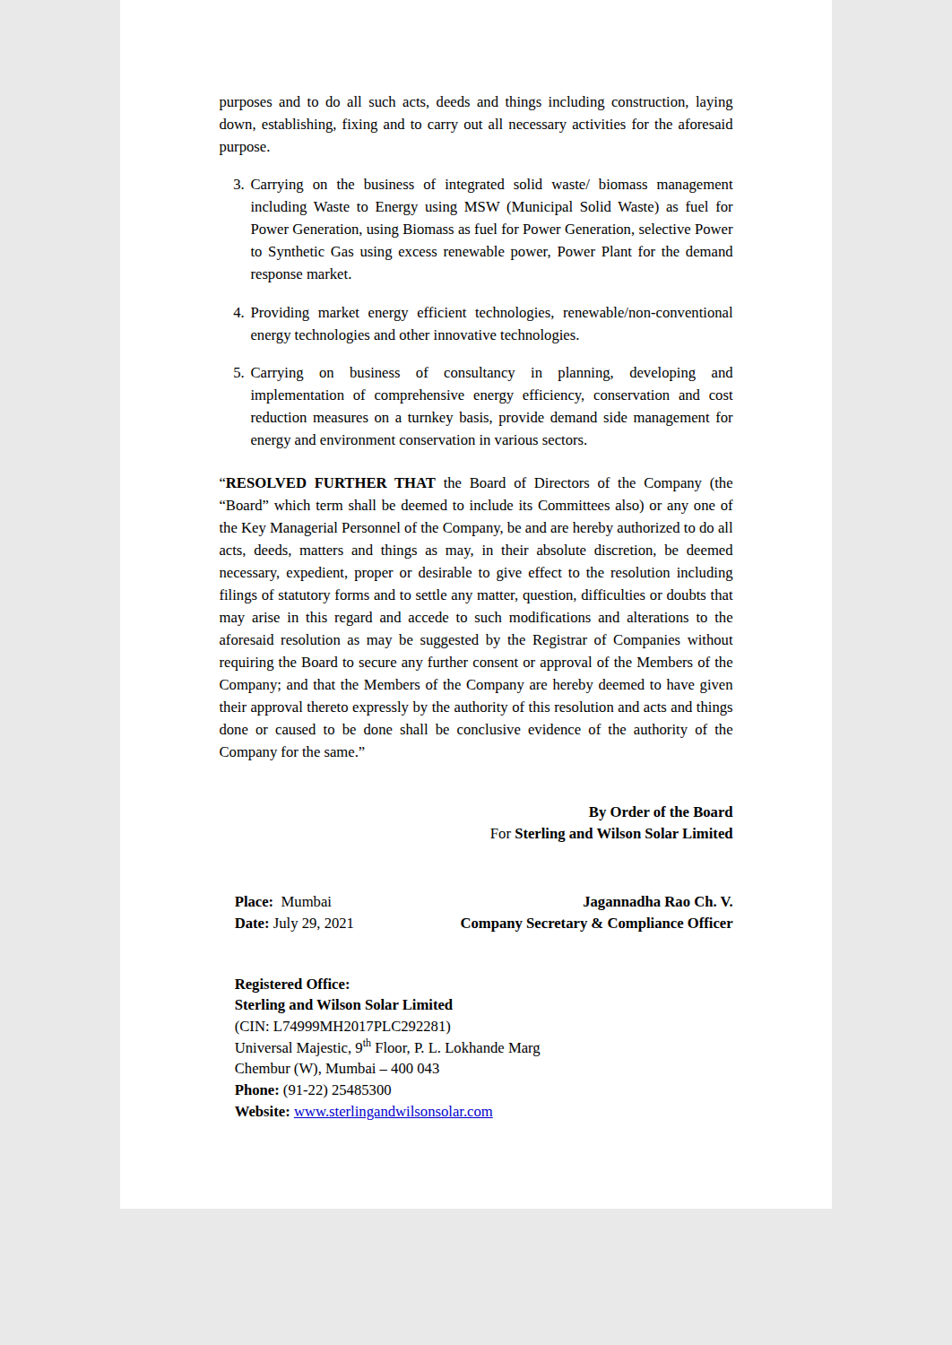purposes and to do all such acts, deeds and things including construction, laying down, establishing, fixing and to carry out all necessary activities for the aforesaid purpose.
3. Carrying on the business of integrated solid waste/ biomass management including Waste to Energy using MSW (Municipal Solid Waste) as fuel for Power Generation, using Biomass as fuel for Power Generation, selective Power to Synthetic Gas using excess renewable power, Power Plant for the demand response market.
4. Providing market energy efficient technologies, renewable/non-conventional energy technologies and other innovative technologies.
5. Carrying on business of consultancy in planning, developing and implementation of comprehensive energy efficiency, conservation and cost reduction measures on a turnkey basis, provide demand side management for energy and environment conservation in various sectors.
“RESOLVED FURTHER THAT the Board of Directors of the Company (the “Board” which term shall be deemed to include its Committees also) or any one of the Key Managerial Personnel of the Company, be and are hereby authorized to do all acts, deeds, matters and things as may, in their absolute discretion, be deemed necessary, expedient, proper or desirable to give effect to the resolution including filings of statutory forms and to settle any matter, question, difficulties or doubts that may arise in this regard and accede to such modifications and alterations to the aforesaid resolution as may be suggested by the Registrar of Companies without requiring the Board to secure any further consent or approval of the Members of the Company; and that the Members of the Company are hereby deemed to have given their approval thereto expressly by the authority of this resolution and acts and things done or caused to be done shall be conclusive evidence of the authority of the Company for the same.”
By Order of the Board
For Sterling and Wilson Solar Limited
| Place: Mumbai | Jagannadha Rao Ch. V. |
| Date: July 29, 2021 | Company Secretary & Compliance Officer |
Registered Office:
Sterling and Wilson Solar Limited
(CIN: L74999MH2017PLC292281)
Universal Majestic, 9th Floor, P. L. Lokhande Marg
Chembur (W), Mumbai – 400 043
Phone: (91-22) 25485300
Website: www.sterlingandwilsonsolar.com